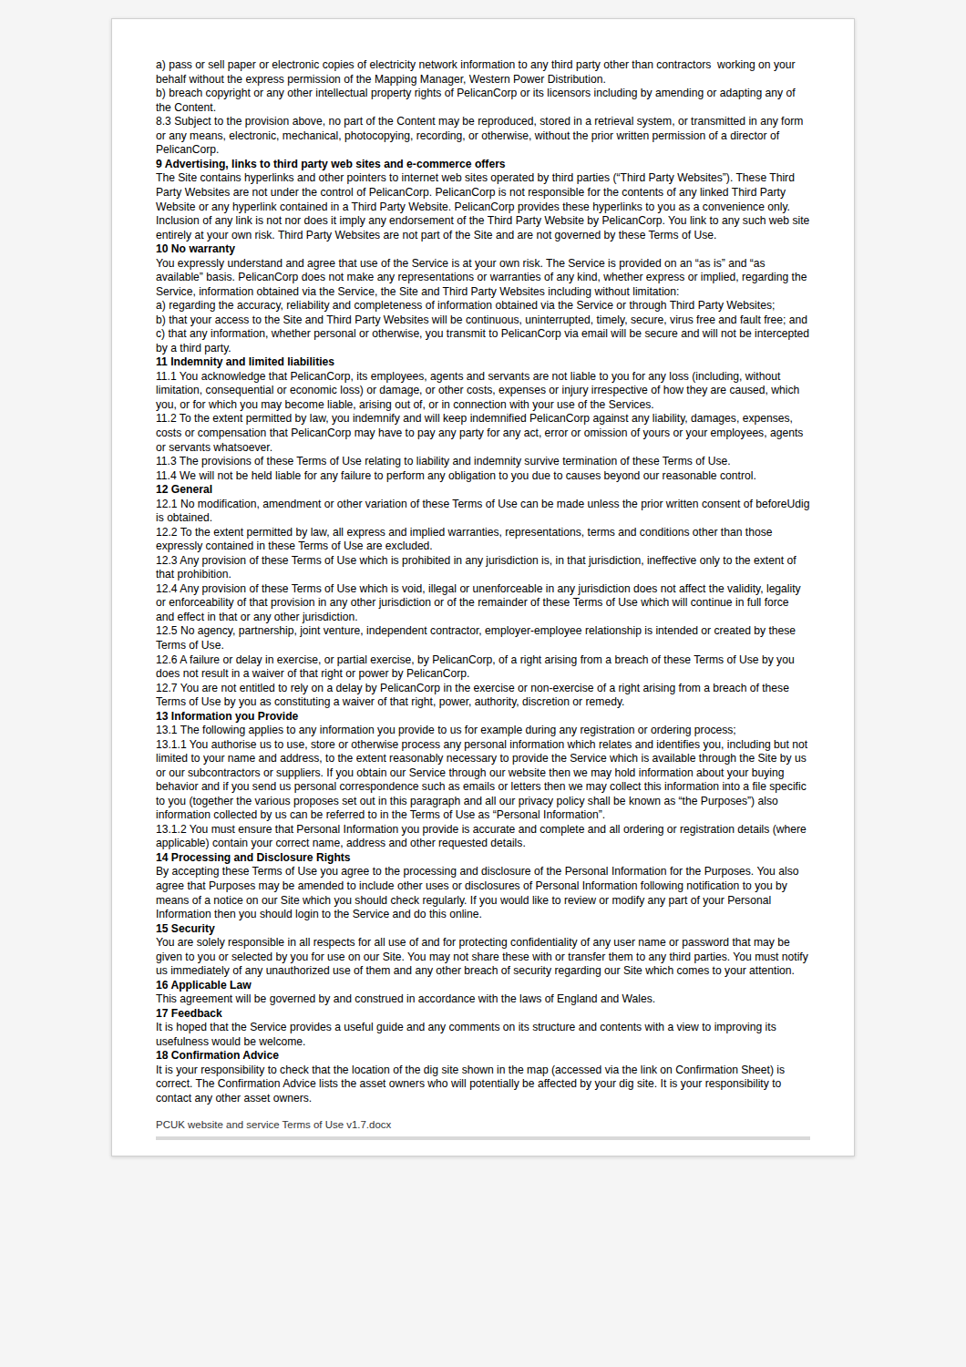a) pass or sell paper or electronic copies of electricity network information to any third party other than contractors working on your behalf without the express permission of the Mapping Manager, Western Power Distribution.
b) breach copyright or any other intellectual property rights of PelicanCorp or its licensors including by amending or adapting any of the Content.
8.3 Subject to the provision above, no part of the Content may be reproduced, stored in a retrieval system, or transmitted in any form or any means, electronic, mechanical, photocopying, recording, or otherwise, without the prior written permission of a director of PelicanCorp.
9 Advertising, links to third party web sites and e-commerce offers
The Site contains hyperlinks and other pointers to internet web sites operated by third parties (“Third Party Websites”). These Third Party Websites are not under the control of PelicanCorp. PelicanCorp is not responsible for the contents of any linked Third Party Website or any hyperlink contained in a Third Party Website. PelicanCorp provides these hyperlinks to you as a convenience only. Inclusion of any link is not nor does it imply any endorsement of the Third Party Website by PelicanCorp. You link to any such web site entirely at your own risk. Third Party Websites are not part of the Site and are not governed by these Terms of Use.
10 No warranty
You expressly understand and agree that use of the Service is at your own risk. The Service is provided on an “as is” and “as available” basis. PelicanCorp does not make any representations or warranties of any kind, whether express or implied, regarding the Service, information obtained via the Service, the Site and Third Party Websites including without limitation:
a) regarding the accuracy, reliability and completeness of information obtained via the Service or through Third Party Websites;
b) that your access to the Site and Third Party Websites will be continuous, uninterrupted, timely, secure, virus free and fault free; and
c) that any information, whether personal or otherwise, you transmit to PelicanCorp via email will be secure and will not be intercepted by a third party.
11 Indemnity and limited liabilities
11.1 You acknowledge that PelicanCorp, its employees, agents and servants are not liable to you for any loss (including, without limitation, consequential or economic loss) or damage, or other costs, expenses or injury irrespective of how they are caused, which you, or for which you may become liable, arising out of, or in connection with your use of the Services.
11.2 To the extent permitted by law, you indemnify and will keep indemnified PelicanCorp against any liability, damages, expenses, costs or compensation that PelicanCorp may have to pay any party for any act, error or omission of yours or your employees, agents or servants whatsoever.
11.3 The provisions of these Terms of Use relating to liability and indemnity survive termination of these Terms of Use.
11.4 We will not be held liable for any failure to perform any obligation to you due to causes beyond our reasonable control.
12 General
12.1 No modification, amendment or other variation of these Terms of Use can be made unless the prior written consent of beforeUdig is obtained.
12.2 To the extent permitted by law, all express and implied warranties, representations, terms and conditions other than those expressly contained in these Terms of Use are excluded.
12.3 Any provision of these Terms of Use which is prohibited in any jurisdiction is, in that jurisdiction, ineffective only to the extent of that prohibition.
12.4 Any provision of these Terms of Use which is void, illegal or unenforceable in any jurisdiction does not affect the validity, legality or enforceability of that provision in any other jurisdiction or of the remainder of these Terms of Use which will continue in full force and effect in that or any other jurisdiction.
12.5 No agency, partnership, joint venture, independent contractor, employer-employee relationship is intended or created by these Terms of Use.
12.6 A failure or delay in exercise, or partial exercise, by PelicanCorp, of a right arising from a breach of these Terms of Use by you does not result in a waiver of that right or power by PelicanCorp.
12.7 You are not entitled to rely on a delay by PelicanCorp in the exercise or non-exercise of a right arising from a breach of these Terms of Use by you as constituting a waiver of that right, power, authority, discretion or remedy.
13 Information you Provide
13.1 The following applies to any information you provide to us for example during any registration or ordering process;
13.1.1 You authorise us to use, store or otherwise process any personal information which relates and identifies you, including but not limited to your name and address, to the extent reasonably necessary to provide the Service which is available through the Site by us or our subcontractors or suppliers. If you obtain our Service through our website then we may hold information about your buying behavior and if you send us personal correspondence such as emails or letters then we may collect this information into a file specific to you (together the various proposes set out in this paragraph and all our privacy policy shall be known as “the Purposes”) also information collected by us can be referred to in the Terms of Use as “Personal Information”.
13.1.2 You must ensure that Personal Information you provide is accurate and complete and all ordering or registration details (where applicable) contain your correct name, address and other requested details.
14 Processing and Disclosure Rights
By accepting these Terms of Use you agree to the processing and disclosure of the Personal Information for the Purposes. You also agree that Purposes may be amended to include other uses or disclosures of Personal Information following notification to you by means of a notice on our Site which you should check regularly. If you would like to review or modify any part of your Personal Information then you should login to the Service and do this online.
15 Security
You are solely responsible in all respects for all use of and for protecting confidentiality of any user name or password that may be given to you or selected by you for use on our Site. You may not share these with or transfer them to any third parties. You must notify us immediately of any unauthorized use of them and any other breach of security regarding our Site which comes to your attention.
16 Applicable Law
This agreement will be governed by and construed in accordance with the laws of England and Wales.
17 Feedback
It is hoped that the Service provides a useful guide and any comments on its structure and contents with a view to improving its usefulness would be welcome.
18 Confirmation Advice
It is your responsibility to check that the location of the dig site shown in the map (accessed via the link on Confirmation Sheet) is correct. The Confirmation Advice lists the asset owners who will potentially be affected by your dig site. It is your responsibility to contact any other asset owners.
PCUK website and service Terms of Use v1.7.docx